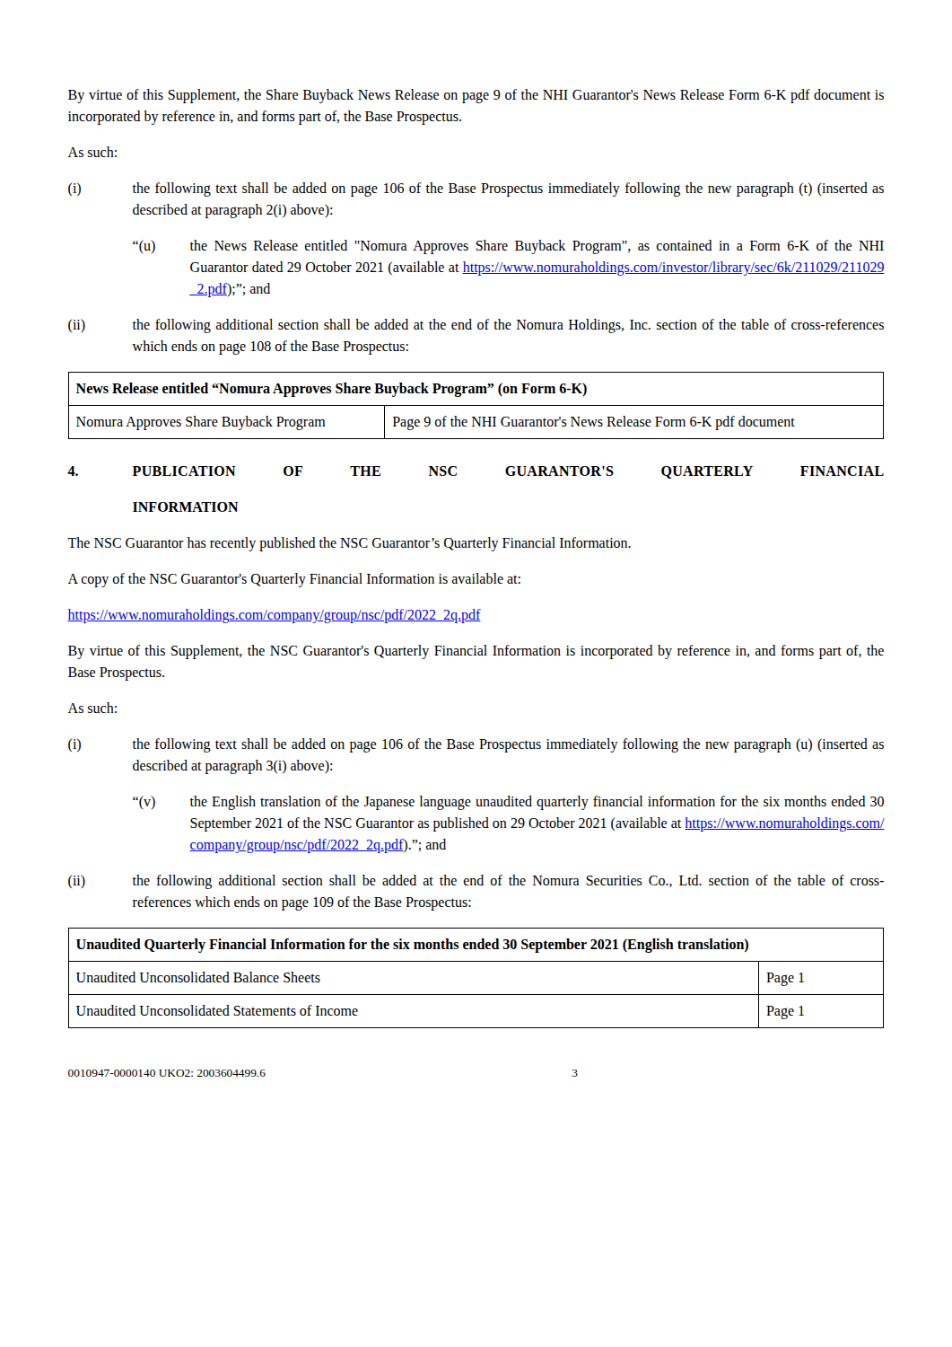By virtue of this Supplement, the Share Buyback News Release on page 9 of the NHI Guarantor's News Release Form 6-K pdf document is incorporated by reference in, and forms part of, the Base Prospectus.
As such:
(i)
the following text shall be added on page 106 of the Base Prospectus immediately following the new paragraph (t) (inserted as described at paragraph 2(i) above):
“(u)
the News Release entitled "Nomura Approves Share Buyback Program", as contained in a Form 6-K of the NHI Guarantor dated 29 October 2021 (available at https://www.nomuraholdings.com/investor/library/sec/6k/211029/211029_2.pdf);”; and
(ii)
the following additional section shall be added at the end of the Nomura Holdings, Inc. section of the table of cross-references which ends on page 108 of the Base Prospectus:
| News Release entitled “Nomura Approves Share Buyback Program” (on Form 6-K) |
| Nomura Approves Share Buyback Program | Page 9 of the NHI Guarantor's News Release Form 6-K pdf document |
4.
PUBLICATION OF THE NSC GUARANTOR'S QUARTERLY FINANCIAL
INFORMATION
The NSC Guarantor has recently published the NSC Guarantor’s Quarterly Financial Information.
A copy of the NSC Guarantor's Quarterly Financial Information is available at:
https://www.nomuraholdings.com/company/group/nsc/pdf/2022_2q.pdf
By virtue of this Supplement, the NSC Guarantor's Quarterly Financial Information is incorporated by reference in, and forms part of, the Base Prospectus.
As such:
(i)
the following text shall be added on page 106 of the Base Prospectus immediately following the new paragraph (u) (inserted as described at paragraph 3(i) above):
“(v)
the English translation of the Japanese language unaudited quarterly financial information for the six months ended 30 September 2021 of the NSC Guarantor as published on 29 October 2021 (available at https://www.nomuraholdings.com/company/group/nsc/pdf/2022_2q.pdf).”; and
(ii)
the following additional section shall be added at the end of the Nomura Securities Co., Ltd. section of the table of cross-references which ends on page 109 of the Base Prospectus:
| Unaudited Quarterly Financial Information for the six months ended 30 September 2021 (English translation) |
| Unaudited Unconsolidated Balance Sheets | Page 1 |
| Unaudited Unconsolidated Statements of Income | Page 1 |
0010947-0000140 UKO2: 2003604499.6
3